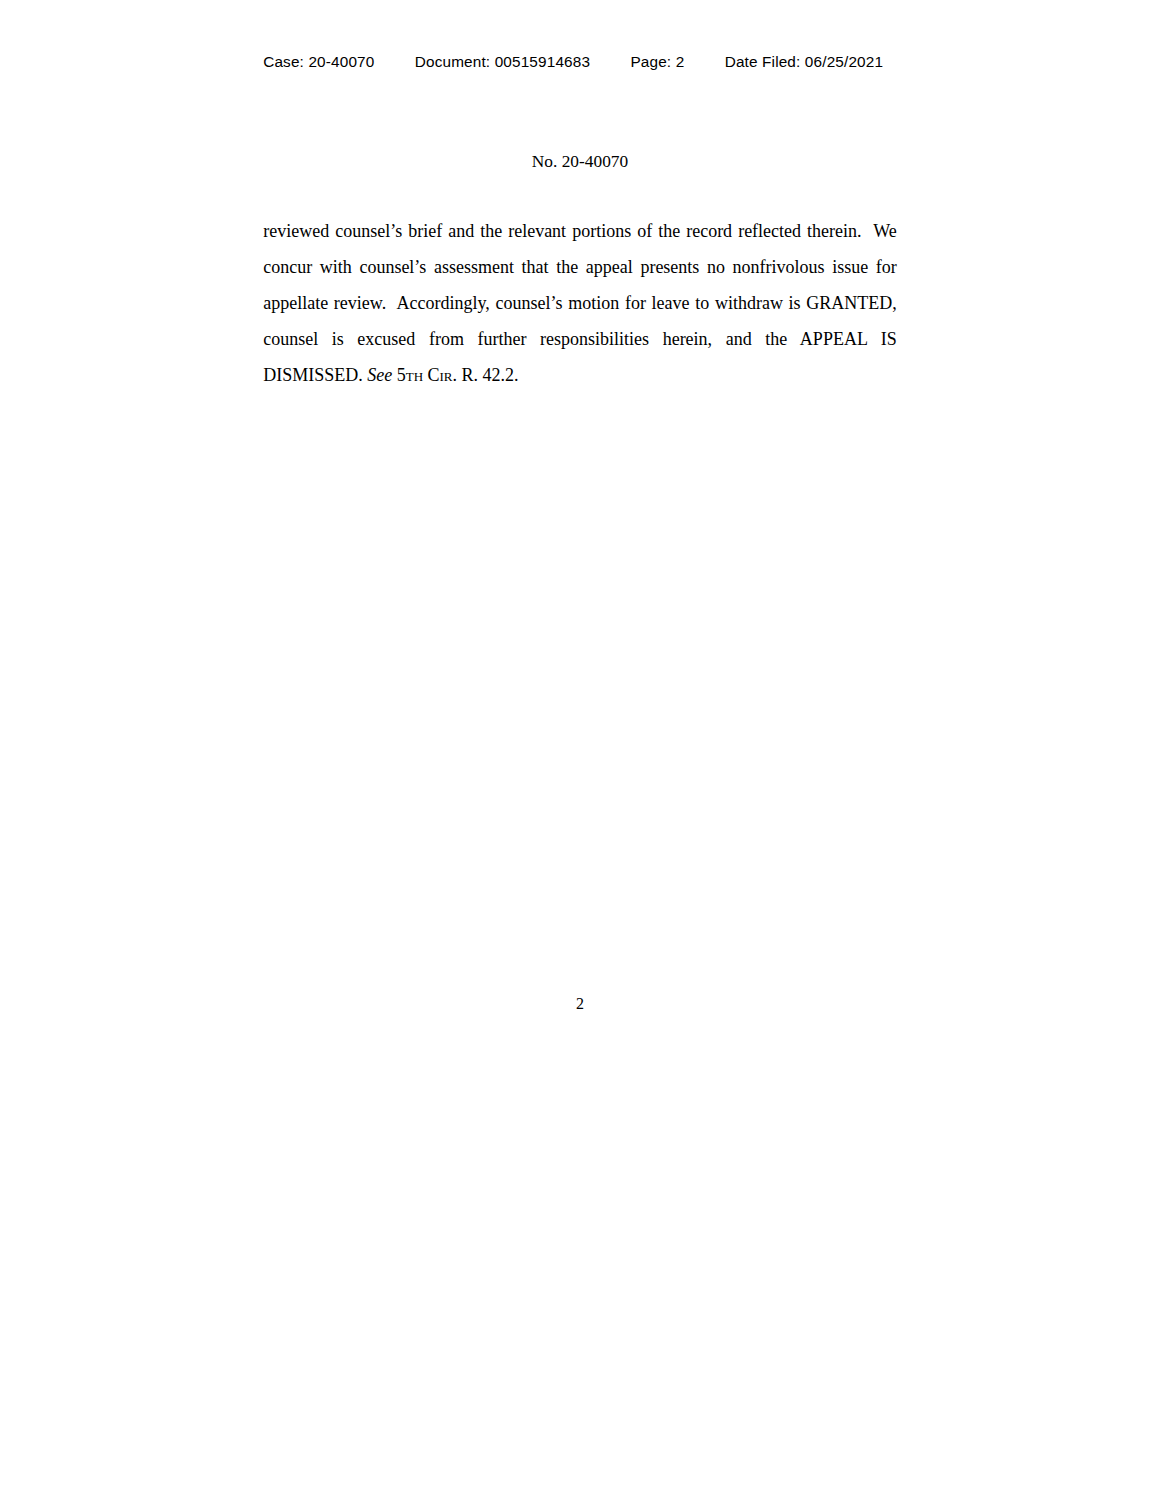Case: 20-40070 Document: 00515914683 Page: 2 Date Filed: 06/25/2021
No. 20-40070
reviewed counsel’s brief and the relevant portions of the record reflected therein. We concur with counsel’s assessment that the appeal presents no nonfrivolous issue for appellate review. Accordingly, counsel’s motion for leave to withdraw is GRANTED, counsel is excused from further responsibilities herein, and the APPEAL IS DISMISSED. See 5th Cir. R. 42.2.
2